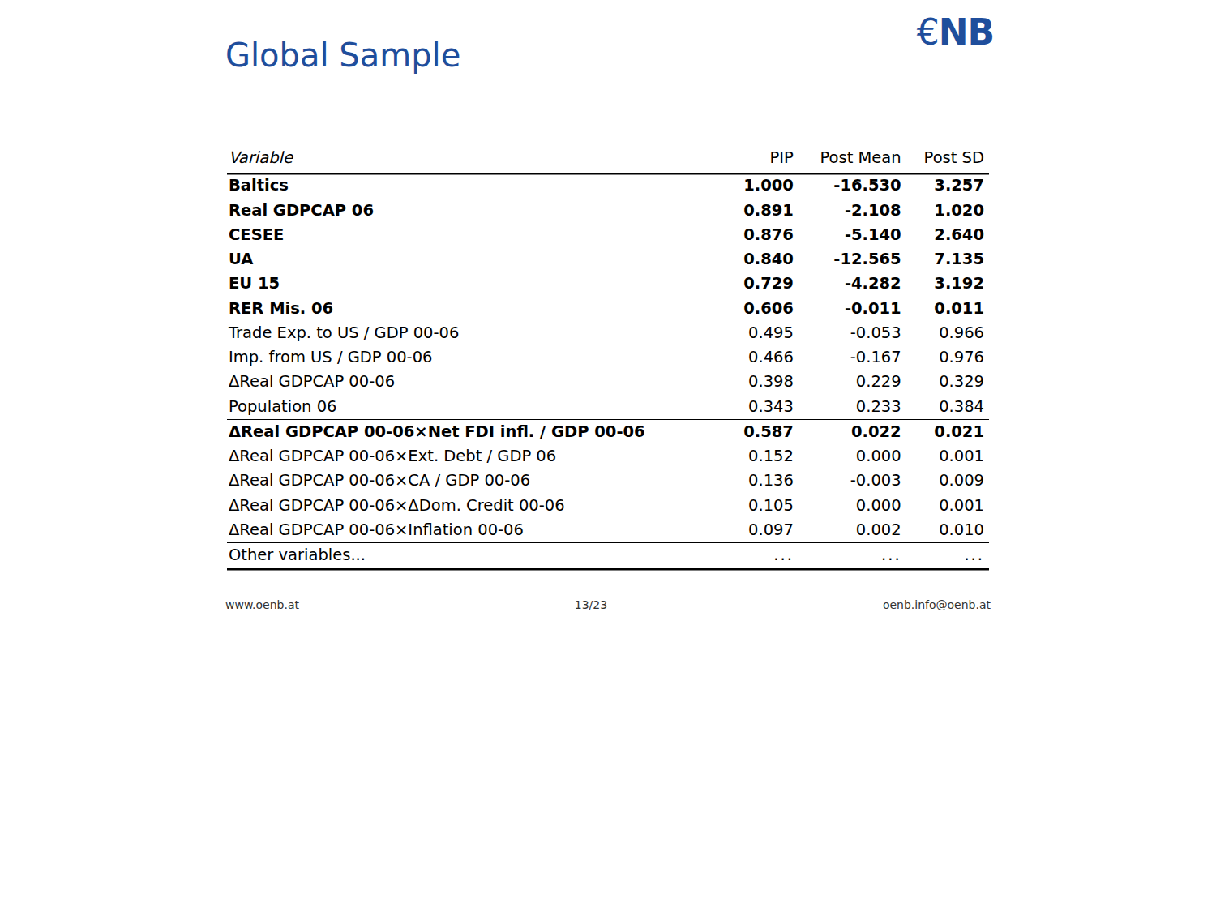€NB
Global Sample
| Variable | PIP | Post Mean | Post SD |
| --- | --- | --- | --- |
| Baltics | 1.000 | -16.530 | 3.257 |
| Real GDPCAP 06 | 0.891 | -2.108 | 1.020 |
| CESEE | 0.876 | -5.140 | 2.640 |
| UA | 0.840 | -12.565 | 7.135 |
| EU 15 | 0.729 | -4.282 | 3.192 |
| RER Mis. 06 | 0.606 | -0.011 | 0.011 |
| Trade Exp. to US / GDP 00-06 | 0.495 | -0.053 | 0.966 |
| Imp. from US / GDP 00-06 | 0.466 | -0.167 | 0.976 |
| ΔReal GDPCAP 00-06 | 0.398 | 0.229 | 0.329 |
| Population 06 | 0.343 | 0.233 | 0.384 |
| ΔReal GDPCAP 00-06×Net FDI infl. / GDP 00-06 | 0.587 | 0.022 | 0.021 |
| ΔReal GDPCAP 00-06×Ext. Debt / GDP 06 | 0.152 | 0.000 | 0.001 |
| ΔReal GDPCAP 00-06×CA / GDP 00-06 | 0.136 | -0.003 | 0.009 |
| ΔReal GDPCAP 00-06×ΔDom. Credit 00-06 | 0.105 | 0.000 | 0.001 |
| ΔReal GDPCAP 00-06×Inflation 00-06 | 0.097 | 0.002 | 0.010 |
| Other variables... | ... | ... | ... |
www.oenb.at 13/23 oenb.info@oenb.at